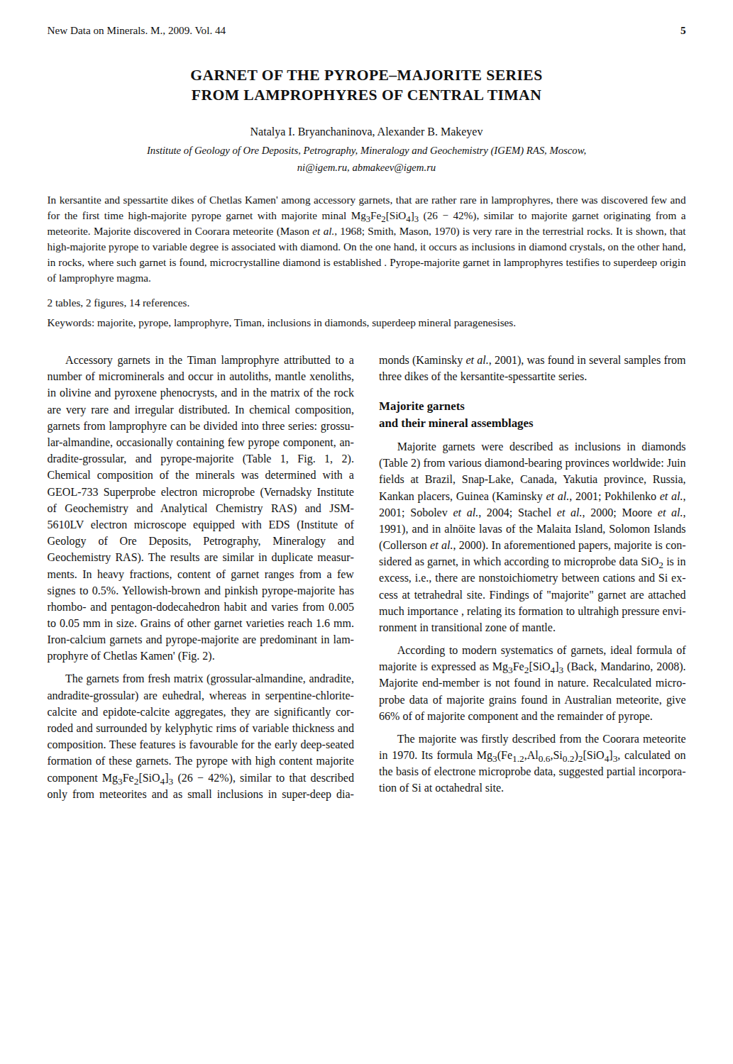New Data on Minerals. M., 2009. Vol. 44 5
Garnet of the Pyrope–Majorite Series
from Lamprophyres of Central Timan
Natalya I. Bryanchaninova, Alexander B. Makeyev
Institute of Geology of Ore Deposits, Petrography, Mineralogy and Geochemistry (IGEM) RAS, Moscow,
ni@igem.ru, abmakeev@igem.ru
In kersantite and spessartite dikes of Chetlas Kamen' among accessory garnets, that are rather rare in lamprophyres, there was discovered few and for the first time high-majorite pyrope garnet with majorite minal Mg3Fe2[SiO4]3 (26 − 42%), similar to majorite garnet originating from a meteorite. Majorite discovered in Coorara meteorite (Mason et al., 1968; Smith, Mason, 1970) is very rare in the terrestrial rocks. It is shown, that high-majorite pyrope to variable degree is associated with diamond. On the one hand, it occurs as inclusions in diamond crystals, on the other hand, in rocks, where such garnet is found, microcrystalline diamond is established . Pyrope-majorite garnet in lamprophyres testifies to superdeep origin of lamprophyre magma.
2 tables, 2 figures, 14 references.
Keywords: majorite, pyrope, lamprophyre, Timan, inclusions in diamonds, superdeep mineral paragenesises.
Accessory garnets in the Timan lamprophyre attributted to a number of microminerals and occur in autoliths, mantle xenoliths, in olivine and pyroxene phenocrysts, and in the matrix of the rock are very rare and irregular distributed. In chemical composition, garnets from lamprophyre can be divided into three series: grossular-almandine, occasionally containing few pyrope component, andradite-grossular, and pyrope-majorite (Table 1, Fig. 1, 2). Chemical composition of the minerals was determined with a GEOL-733 Superprobe electron microprobe (Vernadsky Institute of Geochemistry and Analytical Chemistry RAS) and JSM-5610LV electron microscope equipped with EDS (Institute of Geology of Ore Deposits, Petrography, Mineralogy and Geochemistry RAS). The results are similar in duplicate measurments. In heavy fractions, content of garnet ranges from a few signes to 0.5%. Yellowish-brown and pinkish pyrope-majorite has rhombo- and pentagon-dodecahedron habit and varies from 0.005 to 0.05 mm in size. Grains of other garnet varieties reach 1.6 mm. Iron-calcium garnets and pyrope-majorite are predominant in lamprophyre of Chetlas Kamen' (Fig. 2).
The garnets from fresh matrix (grossular-almandine, andradite, andradite-grossular) are euhedral, whereas in serpentine-chlorite-calcite and epidote-calcite aggregates, they are significantly corroded and surrounded by kelyphytic rims of variable thickness and composition. These features is favourable for the early deep-seated formation of these garnets. The pyrope with high content majorite component Mg3Fe2[SiO4]3 (26 − 42%), similar to that described only from meteorites and as small inclusions in super-deep diamonds (Kaminsky et al., 2001), was found in several samples from three dikes of the kersantite-spessartite series.
Majorite garnets
and their mineral assemblages
Majorite garnets were described as inclusions in diamonds (Table 2) from various diamond-bearing provinces worldwide: Juin fields at Brazil, Snap-Lake, Canada, Yakutia province, Russia, Kankan placers, Guinea (Kaminsky et al., 2001; Pokhilenko et al., 2001; Sobolev et al., 2004; Stachel et al., 2000; Moore et al., 1991), and in alnöite lavas of the Malaita Island, Solomon Islands (Collerson et al., 2000). In aforementioned papers, majorite is considered as garnet, in which according to microprobe data SiO2 is in excess, i.e., there are nonstoichiometry between cations and Si excess at tetrahedral site. Findings of "majorite" garnet are attached much importance , relating its formation to ultrahigh pressure environment in transitional zone of mantle.
According to modern systematics of garnets, ideal formula of majorite is expressed as Mg3Fe2[SiO4]3 (Back, Mandarino, 2008). Majorite end-member is not found in nature. Recalculated microprobe data of majorite grains found in Australian meteorite, give 66% of of majorite component and the remainder of pyrope.
The majorite was firstly described from the Coorara meteorite in 1970. Its formula Mg3(Fe1.2,Al0.6,Si0.2)2[SiO4]3, calculated on the basis of electrone microprobe data, suggested partial incorporation of Si at octahedral site.